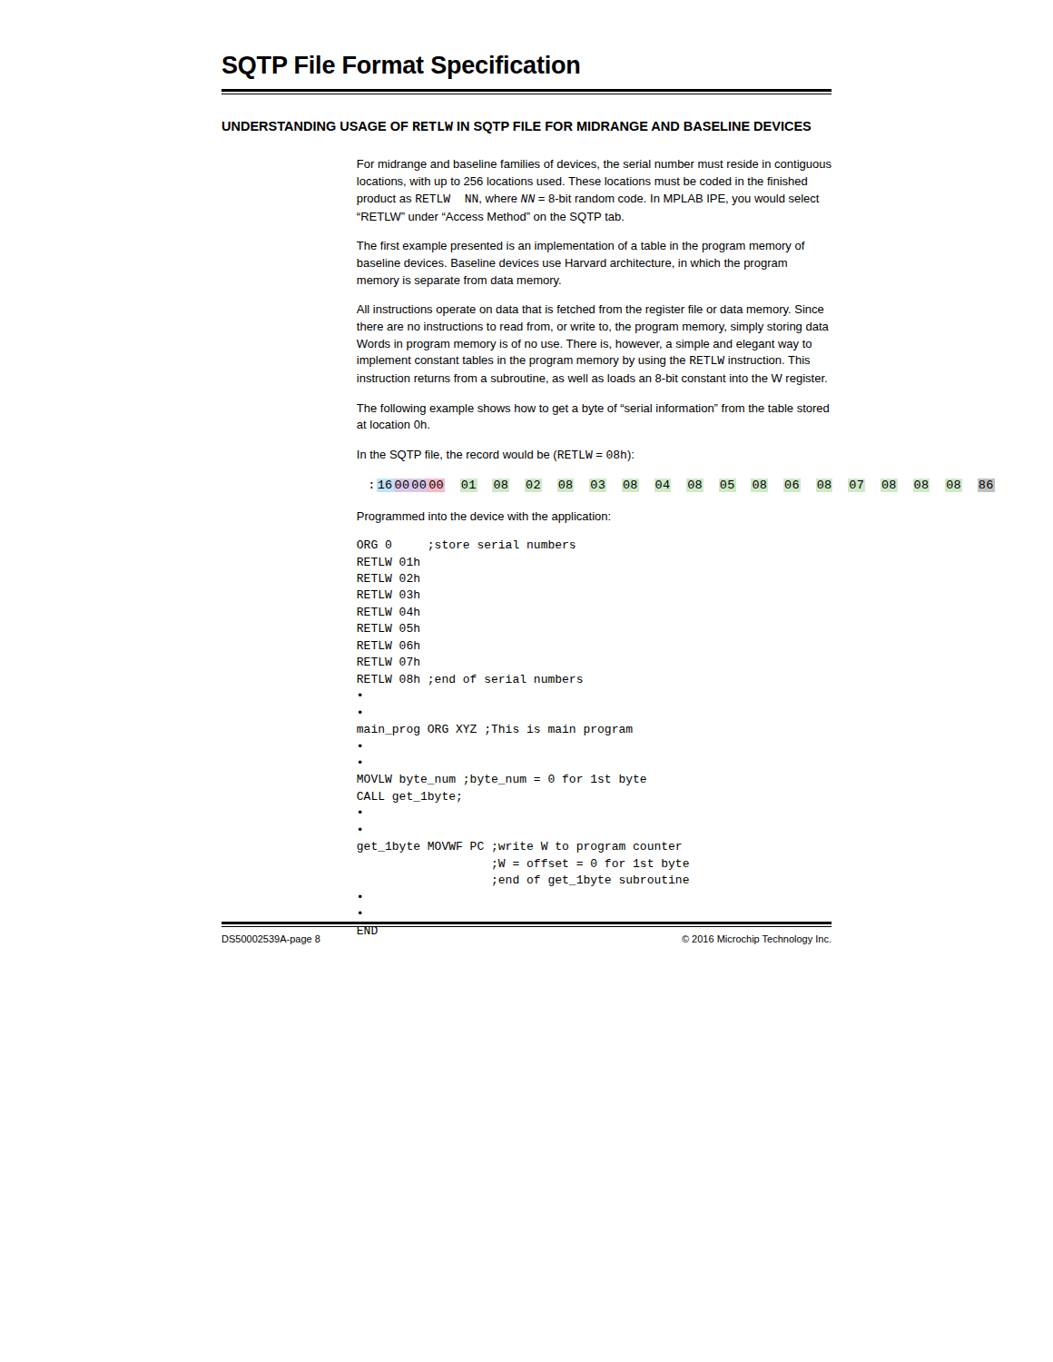SQTP File Format Specification
UNDERSTANDING USAGE OF RETLW IN SQTP FILE FOR MIDRANGE AND BASELINE DEVICES
For midrange and baseline families of devices, the serial number must reside in contiguous locations, with up to 256 locations used. These locations must be coded in the finished product as RETLW NN, where NN = 8-bit random code. In MPLAB IPE, you would select “RETLW” under “Access Method” on the SQTP tab.
The first example presented is an implementation of a table in the program memory of baseline devices. Baseline devices use Harvard architecture, in which the program memory is separate from data memory.
All instructions operate on data that is fetched from the register file or data memory. Since there are no instructions to read from, or write to, the program memory, simply storing data Words in program memory is of no use. There is, however, a simple and elegant way to implement constant tables in the program memory by using the RETLW instruction. This instruction returns from a subroutine, as well as loads an 8-bit constant into the W register.
The following example shows how to get a byte of “serial information” from the table stored at location 0h.
In the SQTP file, the record would be (RETLW = 08h):
: 16000000 01 08 02 08 03 08 04 08 05 08 06 08 07 08 08 08 86
Programmed into the device with the application:
ORG 0     ;store serial numbers
RETLW 01h
RETLW 02h
RETLW 03h
RETLW 04h
RETLW 05h
RETLW 06h
RETLW 07h
RETLW 08h ;end of serial numbers
•
•
main_prog ORG XYZ ;This is main program
•
•
MOVLW byte_num ;byte_num = 0 for 1st byte
CALL get_1byte;
•
•
get_1byte MOVWF PC ;write W to program counter
                   ;W = offset = 0 for 1st byte
                   ;end of get_1byte subroutine
•
•
END
DS50002539A-page 8 © 2016 Microchip Technology Inc.